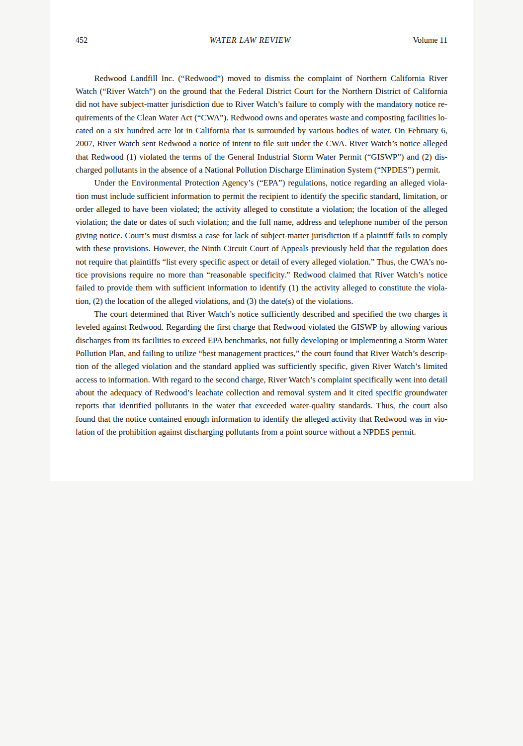452 Water Law Review Volume 11
Redwood Landfill Inc. (“Redwood”) moved to dismiss the complaint of Northern California River Watch (“River Watch”) on the ground that the Federal District Court for the Northern District of California did not have subject-matter jurisdiction due to River Watch’s failure to comply with the mandatory notice requirements of the Clean Water Act (“CWA”). Redwood owns and operates waste and composting facilities located on a six hundred acre lot in California that is surrounded by various bodies of water. On February 6, 2007, River Watch sent Redwood a notice of intent to file suit under the CWA. River Watch’s notice alleged that Redwood (1) violated the terms of the General Industrial Storm Water Permit (“GISWP”) and (2) discharged pollutants in the absence of a National Pollution Discharge Elimination System (“NPDES”) permit.
Under the Environmental Protection Agency’s (“EPA”) regulations, notice regarding an alleged violation must include sufficient information to permit the recipient to identify the specific standard, limitation, or order alleged to have been violated; the activity alleged to constitute a violation; the location of the alleged violation; the date or dates of such violation; and the full name, address and telephone number of the person giving notice. Court’s must dismiss a case for lack of subject-matter jurisdiction if a plaintiff fails to comply with these provisions. However, the Ninth Circuit Court of Appeals previously held that the regulation does not require that plaintiffs “list every specific aspect or detail of every alleged violation.” Thus, the CWA’s notice provisions require no more than “reasonable specificity.” Redwood claimed that River Watch’s notice failed to provide them with sufficient information to identify (1) the activity alleged to constitute the violation, (2) the location of the alleged violations, and (3) the date(s) of the violations.
The court determined that River Watch’s notice sufficiently described and specified the two charges it leveled against Redwood. Regarding the first charge that Redwood violated the GISWP by allowing various discharges from its facilities to exceed EPA benchmarks, not fully developing or implementing a Storm Water Pollution Plan, and failing to utilize “best management practices,” the court found that River Watch’s description of the alleged violation and the standard applied was sufficiently specific, given River Watch’s limited access to information. With regard to the second charge, River Watch’s complaint specifically went into detail about the adequacy of Redwood’s leachate collection and removal system and it cited specific groundwater reports that identified pollutants in the water that exceeded water-quality standards. Thus, the court also found that the notice contained enough information to identify the alleged activity that Redwood was in violation of the prohibition against discharging pollutants from a point source without a NPDES permit.